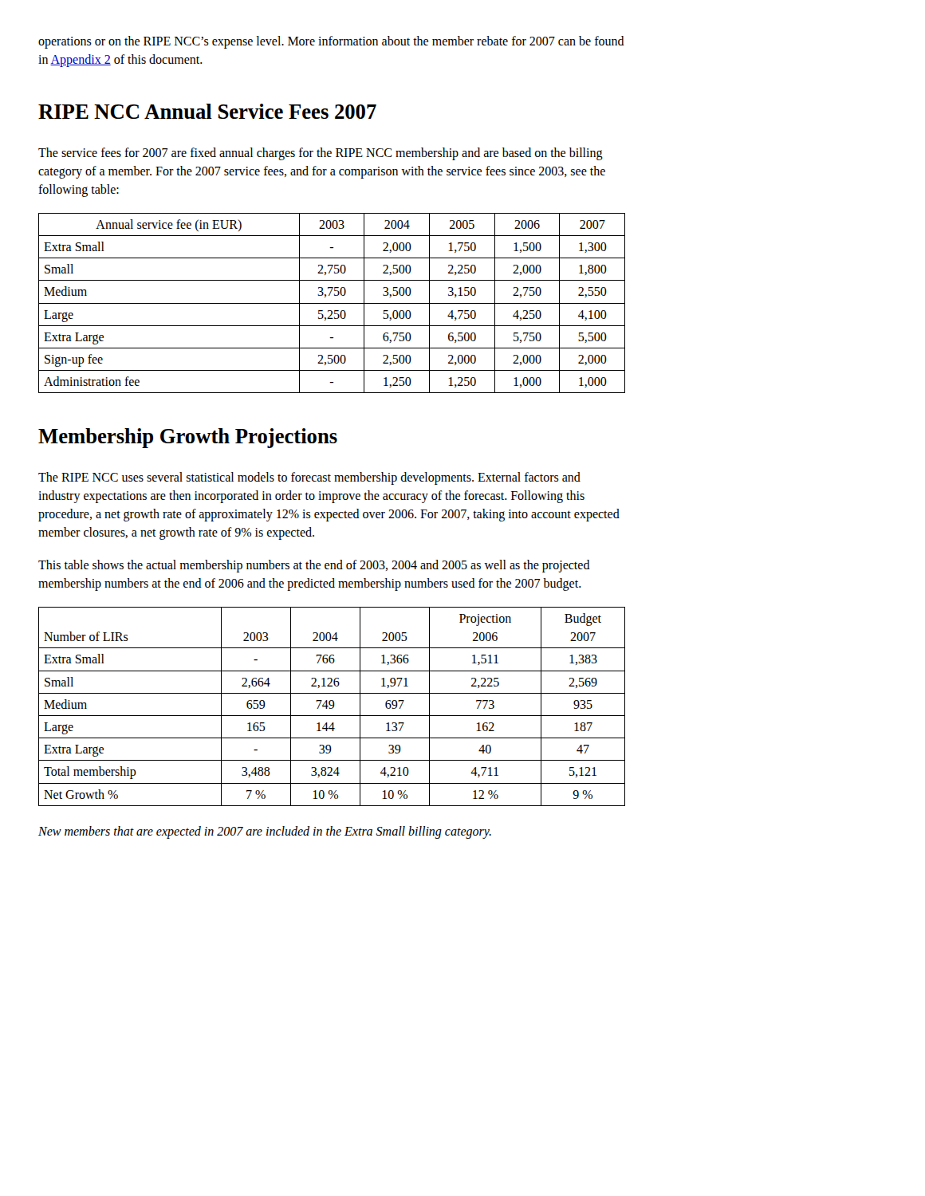operations or on the RIPE NCC’s expense level. More information about the member rebate for 2007 can be found in Appendix 2 of this document.
RIPE NCC Annual Service Fees 2007
The service fees for 2007 are fixed annual charges for the RIPE NCC membership and are based on the billing category of a member. For the 2007 service fees, and for a comparison with the service fees since 2003, see the following table:
| Annual service fee (in EUR) | 2003 | 2004 | 2005 | 2006 | 2007 |
| --- | --- | --- | --- | --- | --- |
| Extra Small | - | 2,000 | 1,750 | 1,500 | 1,300 |
| Small | 2,750 | 2,500 | 2,250 | 2,000 | 1,800 |
| Medium | 3,750 | 3,500 | 3,150 | 2,750 | 2,550 |
| Large | 5,250 | 5,000 | 4,750 | 4,250 | 4,100 |
| Extra Large | - | 6,750 | 6,500 | 5,750 | 5,500 |
| Sign-up fee | 2,500 | 2,500 | 2,000 | 2,000 | 2,000 |
| Administration fee | - | 1,250 | 1,250 | 1,000 | 1,000 |
Membership Growth Projections
The RIPE NCC uses several statistical models to forecast membership developments. External factors and industry expectations are then incorporated in order to improve the accuracy of the forecast. Following this procedure, a net growth rate of approximately 12% is expected over 2006. For 2007, taking into account expected member closures, a net growth rate of 9% is expected.
This table shows the actual membership numbers at the end of 2003, 2004 and 2005 as well as the projected membership numbers at the end of 2006 and the predicted membership numbers used for the 2007 budget.
| Number of LIRs | 2003 | 2004 | 2005 | Projection 2006 | Budget 2007 |
| --- | --- | --- | --- | --- | --- |
| Extra Small | - | 766 | 1,366 | 1,511 | 1,383 |
| Small | 2,664 | 2,126 | 1,971 | 2,225 | 2,569 |
| Medium | 659 | 749 | 697 | 773 | 935 |
| Large | 165 | 144 | 137 | 162 | 187 |
| Extra Large | - | 39 | 39 | 40 | 47 |
| Total membership | 3,488 | 3,824 | 4,210 | 4,711 | 5,121 |
| Net Growth % | 7 % | 10 % | 10 % | 12 % | 9 % |
New members that are expected in 2007 are included in the Extra Small billing category.